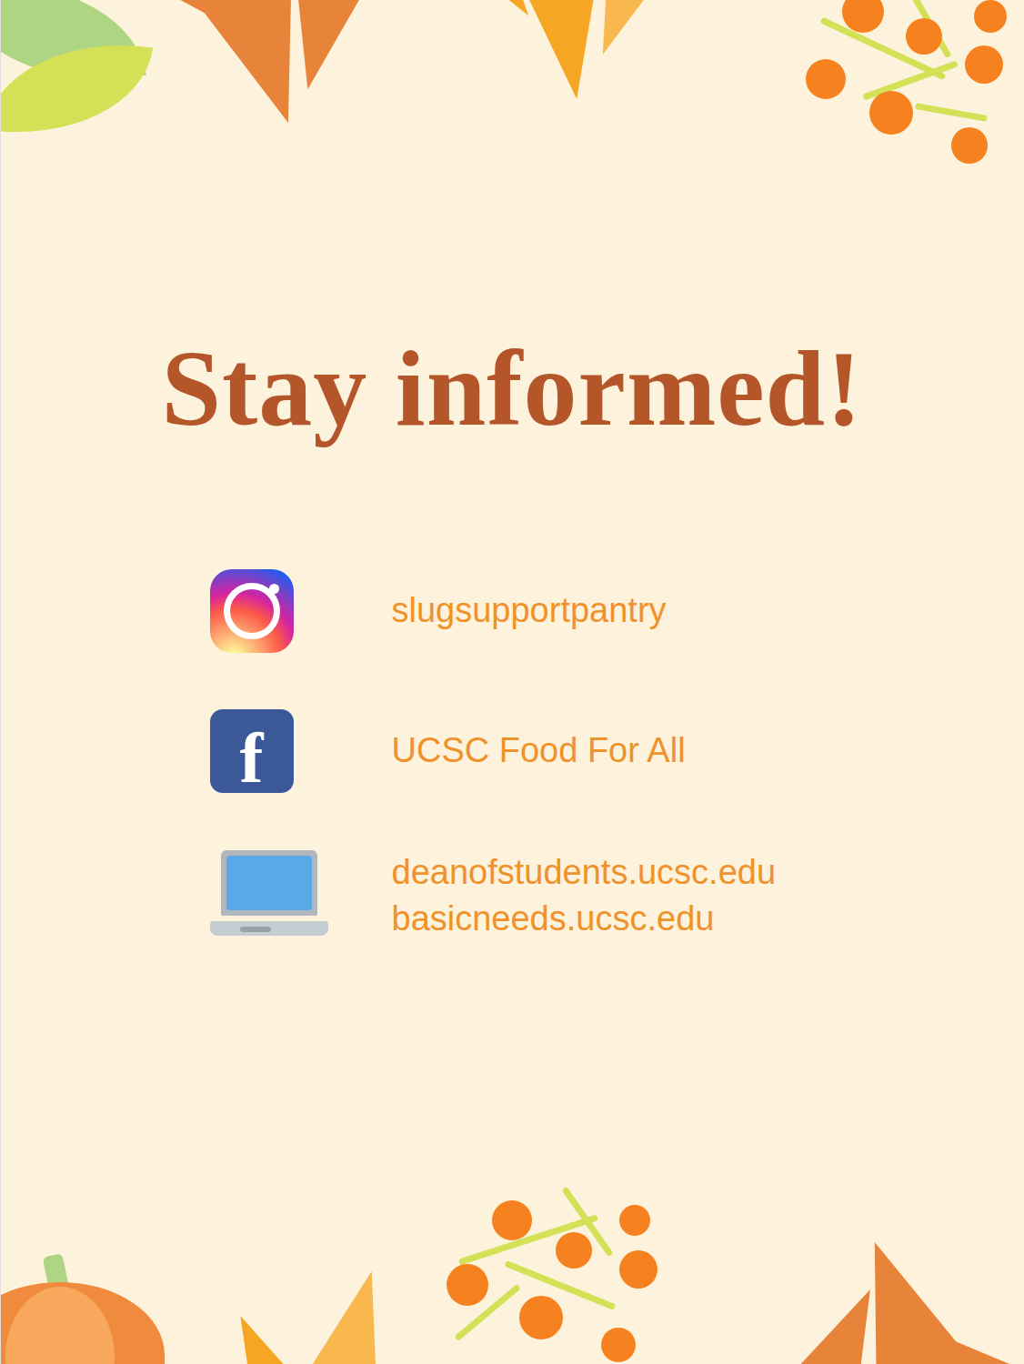Stay informed!
slugsupportpantry
f
UCSC Food For All
deanofstudents.ucsc.edu
basicneeds.ucsc.edu